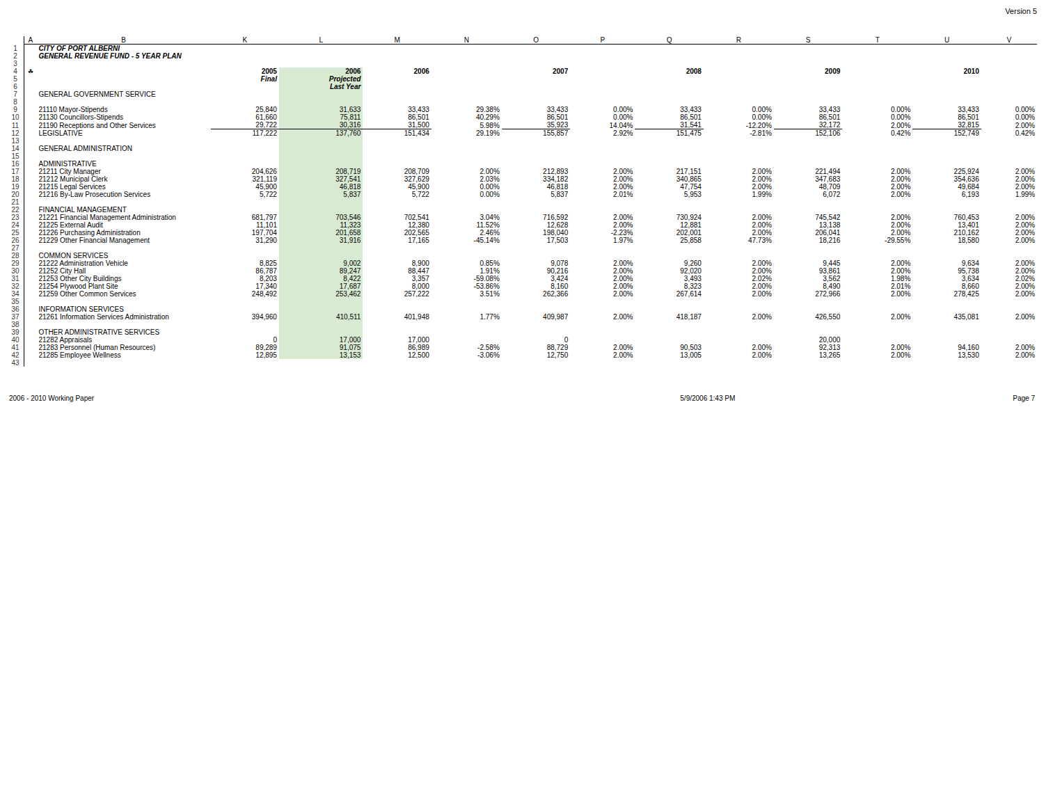Version 5
| | A | B | K | L | M | N | O | P | Q | R | S | T | U | V |
| 1 | | CITY OF PORT ALBERNI | |
| 2 | ☘ | GENERAL REVENUE FUND - 5 YEAR PLAN | |
| 3 | | |
| 4 | | 2005 | 2006 | 2006 | | 2007 | | 2008 | | 2009 | | 2010 | |
| 5 | | | Final | Projected | |
| 6 | | | | Last Year | |
| 7 | | GENERAL GOVERNMENT SERVICE | | | |
| 8 | | | | | |
| 9 | | 21110 Mayor-Stipends | 25,840 | 31,633 | 33,433 | 29.38% | 33,433 | 0.00% | 33,433 | 0.00% | 33,433 | 0.00% | 33,433 | 0.00% |
| 10 | | 21130 Councillors-Stipends | 61,660 | 75,811 | 86,501 | 40.29% | 86,501 | 0.00% | 86,501 | 0.00% | 86,501 | 0.00% | 86,501 | 0.00% |
| 11 | | 21190 Receptions and Other Services | 29,722 | 30,316 | 31,500 | 5.98% | 35,923 | 14.04% | 31,541 | -12.20% | 32,172 | 2.00% | 32,815 | 2.00% |
| 12 | | LEGISLATIVE | 117,222 | 137,760 | 151,434 | 29.19% | 155,857 | 2.92% | 151,475 | -2.81% | 152,106 | 0.42% | 152,749 | 0.42% |
| 13 | | | | | |
| 14 | | GENERAL ADMINISTRATION | | | |
| 15 | | | | | |
| 16 | | ADMINISTRATIVE | | | |
| 17 | | 21211 City Manager | 204,626 | 208,719 | 208,709 | 2.00% | 212,893 | 2.00% | 217,151 | 2.00% | 221,494 | 2.00% | 225,924 | 2.00% |
| 18 | | 21212 Municipal Clerk | 321,119 | 327,541 | 327,629 | 2.03% | 334,182 | 2.00% | 340,865 | 2.00% | 347,683 | 2.00% | 354,636 | 2.00% |
| 19 | | 21215 Legal Services | 45,900 | 46,818 | 45,900 | 0.00% | 46,818 | 2.00% | 47,754 | 2.00% | 48,709 | 2.00% | 49,684 | 2.00% |
| 20 | | 21216 By-Law Prosecution Services | 5,722 | 5,837 | 5,722 | 0.00% | 5,837 | 2.01% | 5,953 | 1.99% | 6,072 | 2.00% | 6,193 | 1.99% |
| 21 | | | | | |
| 22 | | FINANCIAL MANAGEMENT | | | |
| 23 | | 21221 Financial Management Administration | 681,797 | 703,546 | 702,541 | 3.04% | 716,592 | 2.00% | 730,924 | 2.00% | 745,542 | 2.00% | 760,453 | 2.00% |
| 24 | | 21225 External Audit | 11,101 | 11,323 | 12,380 | 11.52% | 12,628 | 2.00% | 12,881 | 2.00% | 13,138 | 2.00% | 13,401 | 2.00% |
| 25 | | 21226 Purchasing Administration | 197,704 | 201,658 | 202,565 | 2.46% | 198,040 | -2.23% | 202,001 | 2.00% | 206,041 | 2.00% | 210,162 | 2.00% |
| 26 | | 21229 Other Financial Management | 31,290 | 31,916 | 17,165 | -45.14% | 17,503 | 1.97% | 25,858 | 47.73% | 18,216 | -29.55% | 18,580 | 2.00% |
| 27 | | | | | |
| 28 | | COMMON SERVICES | | | |
| 29 | | 21222 Administration Vehicle | 8,825 | 9,002 | 8,900 | 0.85% | 9,078 | 2.00% | 9,260 | 2.00% | 9,445 | 2.00% | 9,634 | 2.00% |
| 30 | | 21252 City Hall | 86,787 | 89,247 | 88,447 | 1.91% | 90,216 | 2.00% | 92,020 | 2.00% | 93,861 | 2.00% | 95,738 | 2.00% |
| 31 | | 21253 Other City Buildings | 8,203 | 8,422 | 3,357 | -59.08% | 3,424 | 2.00% | 3,493 | 2.02% | 3,562 | 1.98% | 3,634 | 2.02% |
| 32 | | 21254 Plywood Plant Site | 17,340 | 17,687 | 8,000 | -53.86% | 8,160 | 2.00% | 8,323 | 2.00% | 8,490 | 2.01% | 8,660 | 2.00% |
| 34 | | 21259 Other Common Services | 248,492 | 253,462 | 257,222 | 3.51% | 262,366 | 2.00% | 267,614 | 2.00% | 272,966 | 2.00% | 278,425 | 2.00% |
| 35 | | | | | |
| 36 | | INFORMATION SERVICES | | | |
| 37 | | 21261 Information Services Administration | 394,960 | 410,511 | 401,948 | 1.77% | 409,987 | 2.00% | 418,187 | 2.00% | 426,550 | 2.00% | 435,081 | 2.00% |
| 38 | | | | | |
| 39 | | OTHER ADMINISTRATIVE SERVICES | | | |
| 40 | | 21282 Appraisals | 0 | 17,000 | 17,000 | | 0 | | | | 20,000 | | | |
| 41 | | 21283 Personnel (Human Resources) | 89,289 | 91,075 | 86,989 | -2.58% | 88,729 | 2.00% | 90,503 | 2.00% | 92,313 | 2.00% | 94,160 | 2.00% |
| 42 | | 21285 Employee Wellness | 12,895 | 13,153 | 12,500 | -3.06% | 12,750 | 2.00% | 13,005 | 2.00% | 13,265 | 2.00% | 13,530 | 2.00% |
| 43 | | | | | |
| 2006 - 2010 Working Paper | 5/9/2006 1:43 PM | Page 7 |